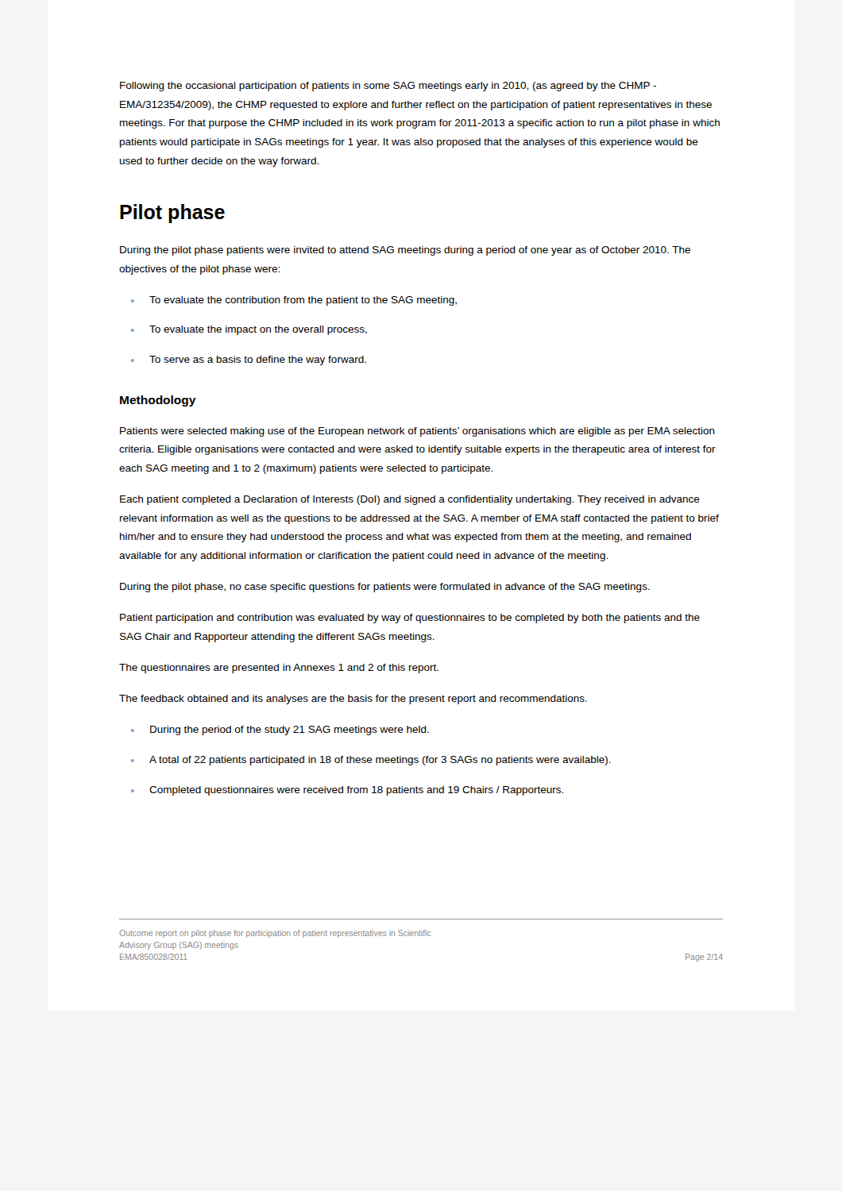Following the occasional participation of patients in some SAG meetings early in 2010, (as agreed by the CHMP - EMA/312354/2009), the CHMP requested to explore and further reflect on the participation of patient representatives in these meetings. For that purpose the CHMP included in its work program for 2011-2013 a specific action to run a pilot phase in which patients would participate in SAGs meetings for 1 year. It was also proposed that the analyses of this experience would be used to further decide on the way forward.
Pilot phase
During the pilot phase patients were invited to attend SAG meetings during a period of one year as of October 2010. The objectives of the pilot phase were:
To evaluate the contribution from the patient to the SAG meeting,
To evaluate the impact on the overall process,
To serve as a basis to define the way forward.
Methodology
Patients were selected making use of the European network of patients’ organisations which are eligible as per EMA selection criteria. Eligible organisations were contacted and were asked to identify suitable experts in the therapeutic area of interest for each SAG meeting and 1 to 2 (maximum) patients were selected to participate.
Each patient completed a Declaration of Interests (DoI) and signed a confidentiality undertaking. They received in advance relevant information as well as the questions to be addressed at the SAG. A member of EMA staff contacted the patient to brief him/her and to ensure they had understood the process and what was expected from them at the meeting, and remained available for any additional information or clarification the patient could need in advance of the meeting.
During the pilot phase, no case specific questions for patients were formulated in advance of the SAG meetings.
Patient participation and contribution was evaluated by way of questionnaires to be completed by both the patients and the SAG Chair and Rapporteur attending the different SAGs meetings.
The questionnaires are presented in Annexes 1 and 2 of this report.
The feedback obtained and its analyses are the basis for the present report and recommendations.
During the period of the study 21 SAG meetings were held.
A total of 22 patients participated in 18 of these meetings (for 3 SAGs no patients were available).
Completed questionnaires were received from 18 patients and 19 Chairs / Rapporteurs.
Outcome report on pilot phase for participation of patient representatives in Scientific
Advisory Group (SAG) meetings
EMA/850028/2011
Page 2/14